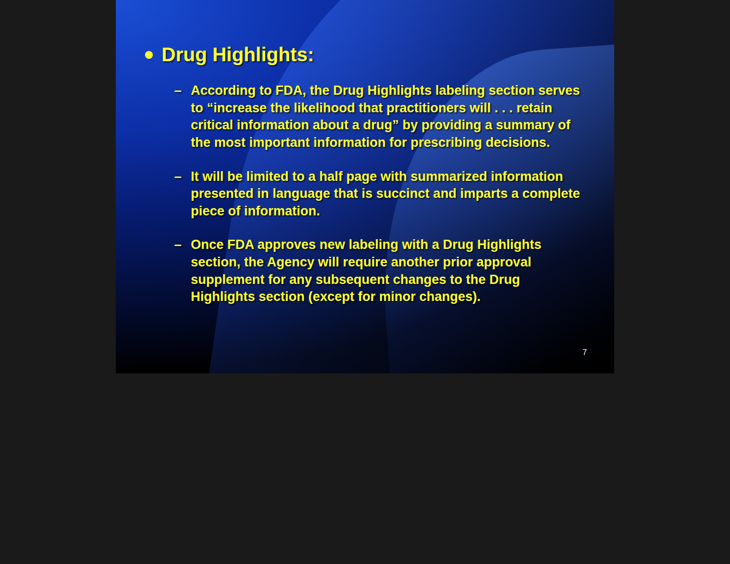Drug Highlights:
According to FDA, the Drug Highlights labeling section serves to “increase the likelihood that practitioners will . . . retain critical information about a drug” by providing a summary of the most important information for prescribing decisions.
It will be limited to a half page with summarized information presented in language that is succinct and imparts a complete piece of information.
Once FDA approves new labeling with a Drug Highlights section, the Agency will require another prior approval supplement for any subsequent changes to the Drug Highlights section (except for minor changes).
7